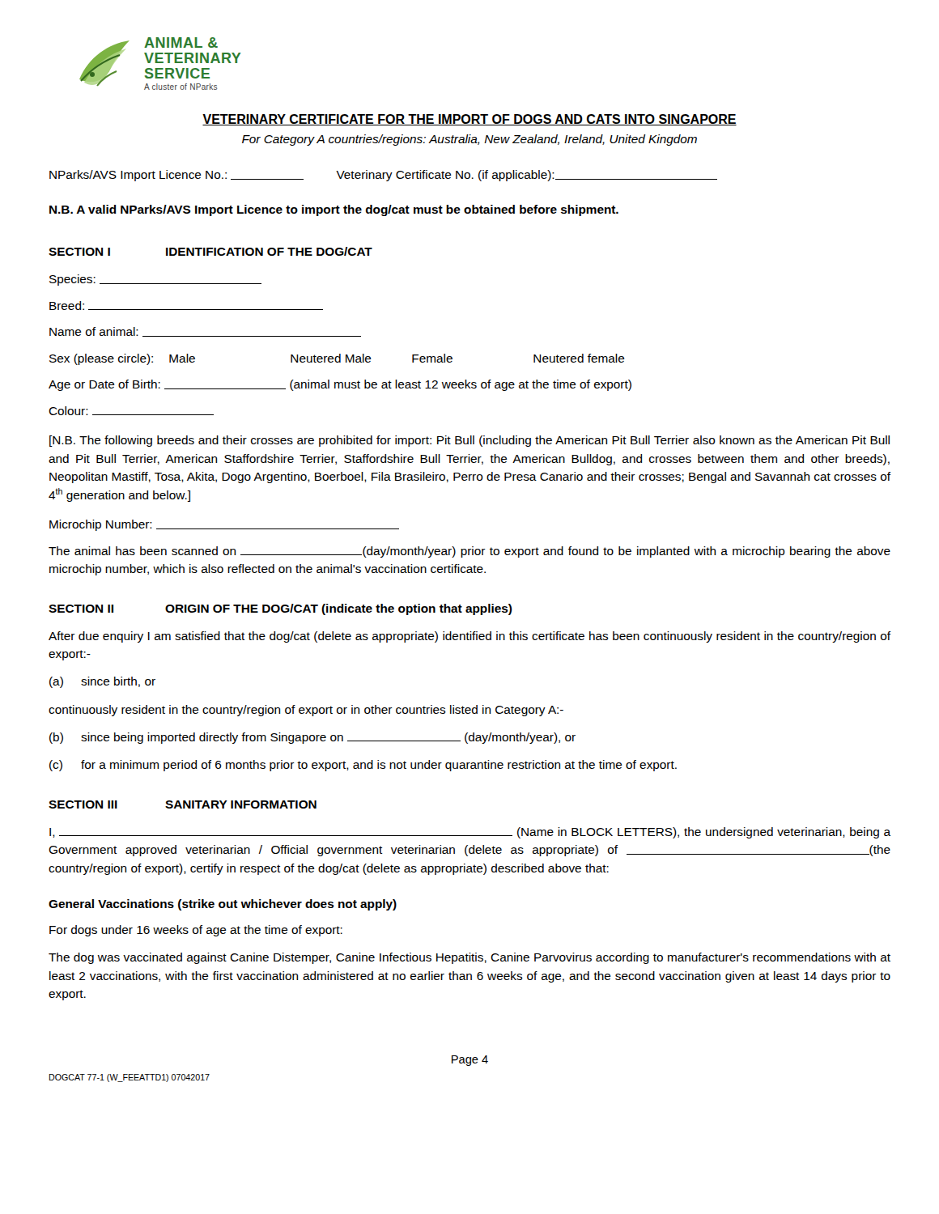ANIMAL &
VETERINARY
SERVICE
A cluster of NParks
VETERINARY CERTIFICATE FOR THE IMPORT OF DOGS AND CATS INTO SINGAPORE
For Category A countries/regions: Australia, New Zealand, Ireland, United Kingdom
NParks/AVS Import Licence No.:
Veterinary Certificate No. (if applicable):
N.B. A valid NParks/AVS Import Licence to import the dog/cat must be obtained before shipment.
SECTION I IDENTIFICATION OF THE DOG/CAT
Species:
Breed:
Name of animal:
Sex (please circle): Male Neutered Male Female Neutered female
Age or Date of Birth: (animal must be at least 12 weeks of age at the time of export)
Colour:
[N.B. The following breeds and their crosses are prohibited for import: Pit Bull (including the American Pit Bull Terrier also known as the American Pit Bull and Pit Bull Terrier, American Staffordshire Terrier, Staffordshire Bull Terrier, the American Bulldog, and crosses between them and other breeds), Neopolitan Mastiff, Tosa, Akita, Dogo Argentino, Boerboel, Fila Brasileiro, Perro de Presa Canario and their crosses; Bengal and Savannah cat crosses of 4th generation and below.]
Microchip Number:
The animal has been scanned on (day/month/year) prior to export and found to be implanted with a microchip bearing the above microchip number, which is also reflected on the animal's vaccination certificate.
SECTION II ORIGIN OF THE DOG/CAT (indicate the option that applies)
After due enquiry I am satisfied that the dog/cat (delete as appropriate) identified in this certificate has been continuously resident in the country/region of export:-
(a) since birth, or
continuously resident in the country/region of export or in other countries listed in Category A:-
(b) since being imported directly from Singapore on (day/month/year), or
(c) for a minimum period of 6 months prior to export, and is not under quarantine restriction at the time of export.
SECTION III SANITARY INFORMATION
I, (Name in BLOCK LETTERS), the undersigned veterinarian, being a Government approved veterinarian / Official government veterinarian (delete as appropriate) of (the country/region of export), certify in respect of the dog/cat (delete as appropriate) described above that:
General Vaccinations (strike out whichever does not apply)
For dogs under 16 weeks of age at the time of export:
The dog was vaccinated against Canine Distemper, Canine Infectious Hepatitis, Canine Parvovirus according to manufacturer's recommendations with at least 2 vaccinations, with the first vaccination administered at no earlier than 6 weeks of age, and the second vaccination given at least 14 days prior to export.
Page 4
DOGCAT 77-1 (W_FEEATTD1) 07042017